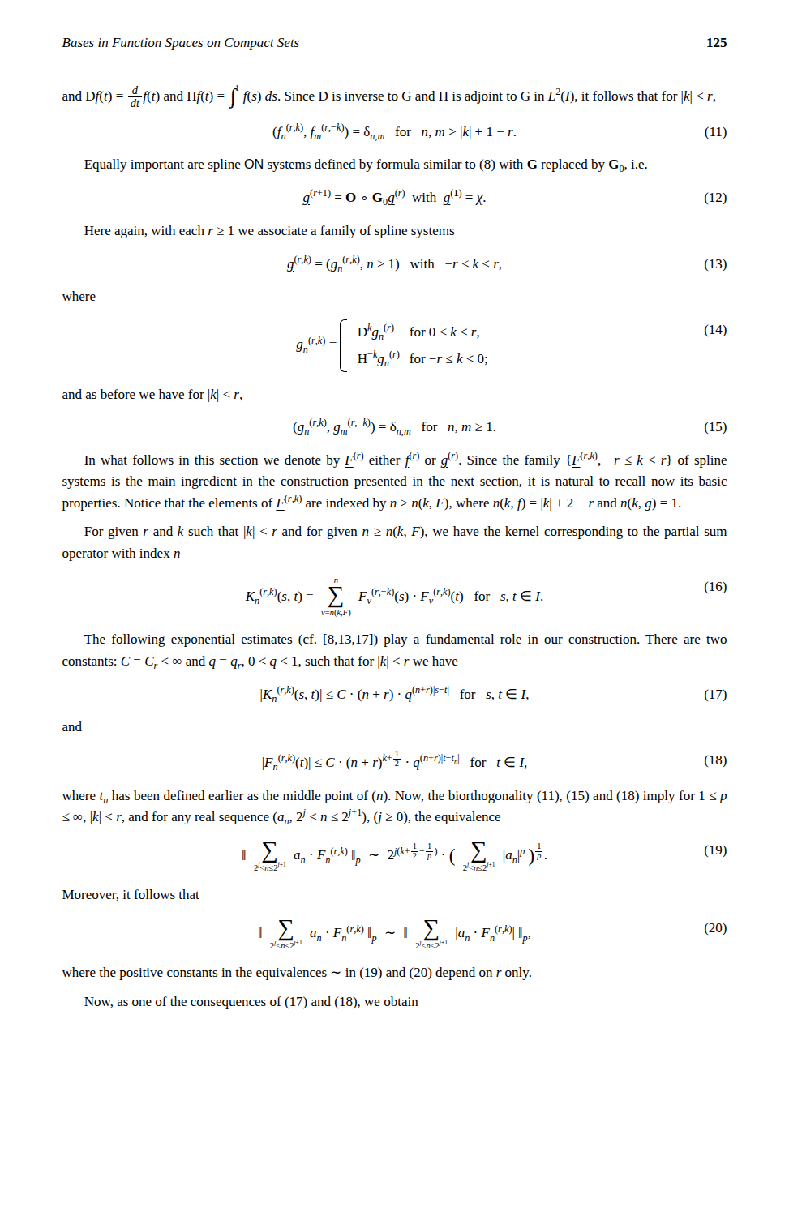Bases in Function Spaces on Compact Sets 125
and Df(t) = ddt f(t) and Hf(t) = ∫1 t f(s) ds. Since D is inverse to G and H is adjoint to G in L2(I), it follows that for |k| < r,
(fn(r,k), fm(r,−k)) = δn,m for n, m > |k| + 1 − r. (11)
Equally important are spline ON systems defined by formula similar to (8) with G replaced by G0, i.e.
g(r+1) = O ∘ G0g(r) with g(1) = χ. (12)
Here again, with each r ≥ 1 we associate a family of spline systems
g(r,k) = (gn(r,k), n ≥ 1) with −r ≤ k < r, (13)
where
gn(r,k) =
| D k g n ( r ) | for 0 ≤ k < r , |
| H − k g n ( r ) | for − r ≤ k < 0; |
(14)
and as before we have for |k| < r,
(gn(r,k), gm(r,−k)) = δn,m for n, m ≥ 1. (15)
In what follows in this section we denote by F(r) either f(r) or g(r). Since the family {F(r,k), −r ≤ k < r} of spline systems is the main ingredient in the construction presented in the next section, it is natural to recall now its basic properties. Notice that the elements of F(r,k) are indexed by n ≥ n(k, F), where n(k, f) = |k| + 2 − r and n(k, g) = 1.
For given r and k such that |k| < r and for given n ≥ n(k, F), we have the kernel corresponding to the partial sum operator with index n
Kn(r,k)(s, t) = n∑ν=n(k,F) Fν(r,−k)(s) · Fν(r,k)(t) for s, t ∈ I. (16)
The following exponential estimates (cf. [8,13,17]) play a fundamental role in our construction. There are two constants: C = Cr < ∞ and q = qr, 0 < q < 1, such that for |k| < r we have
|Kn(r,k)(s, t)| ≤ C · (n + r) · q(n+r)|s−t| for s, t ∈ I, (17)
and
|Fn(r,k)(t)| ≤ C · (n + r)k+12 · q(n+r)|t−tn| for t ∈ I, (18)
where tn has been defined earlier as the middle point of (n). Now, the biorthogonality (11), (15) and (18) imply for 1 ≤ p ≤ ∞, |k| < r, and for any real sequence (an, 2j < n ≤ 2j+1), (j ≥ 0), the equivalence
‖ ∑2j<n≤2j+1 an · Fn(r,k) ‖p ∼ 2j(k+12−1 p) · ( ∑2j<n≤2j+1 |an|p )1 p. (19)
Moreover, it follows that
‖ ∑2j<n≤2j+1 an · Fn(r,k) ‖p ∼ ‖ ∑2j<n≤2j+1 |an · Fn(r,k)| ‖p, (20)
where the positive constants in the equivalences ∼ in (19) and (20) depend on r only.
Now, as one of the consequences of (17) and (18), we obtain